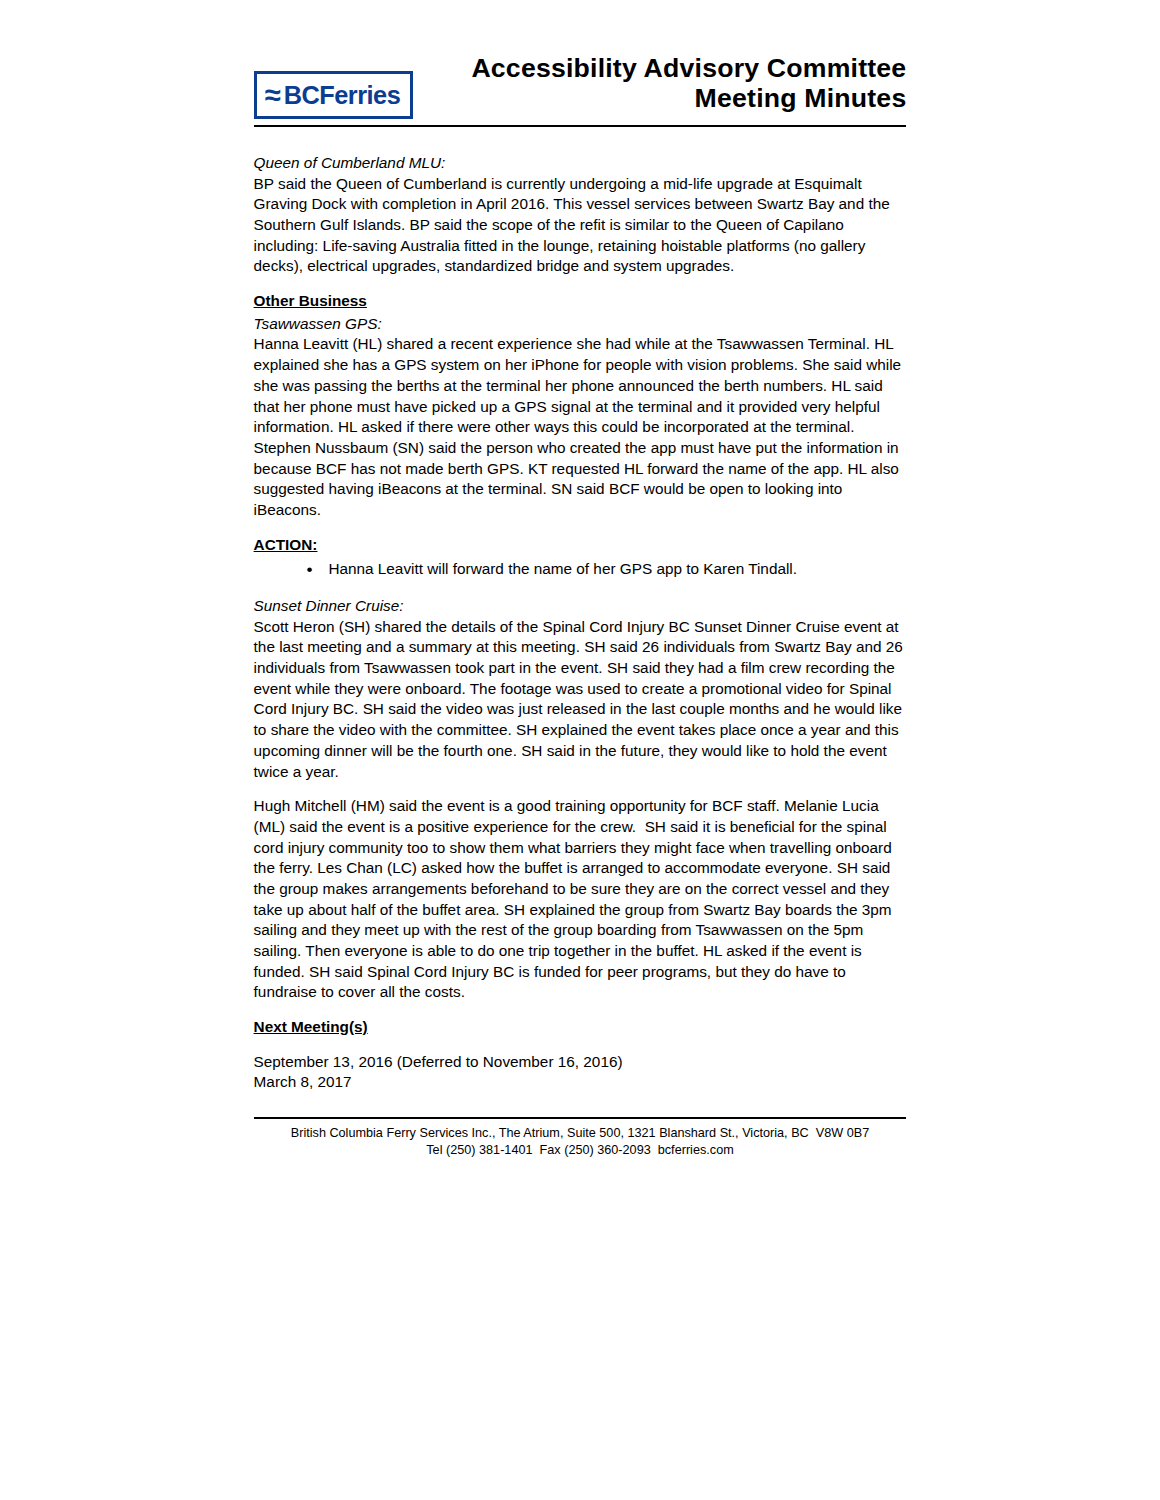≈BCFerries
Accessibility Advisory Committee
Meeting Minutes
Queen of Cumberland MLU:
BP said the Queen of Cumberland is currently undergoing a mid-life upgrade at Esquimalt Graving Dock with completion in April 2016. This vessel services between Swartz Bay and the Southern Gulf Islands. BP said the scope of the refit is similar to the Queen of Capilano including: Life-saving Australia fitted in the lounge, retaining hoistable platforms (no gallery decks), electrical upgrades, standardized bridge and system upgrades.
Other Business
Tsawwassen GPS:
Hanna Leavitt (HL) shared a recent experience she had while at the Tsawwassen Terminal. HL explained she has a GPS system on her iPhone for people with vision problems. She said while she was passing the berths at the terminal her phone announced the berth numbers. HL said that her phone must have picked up a GPS signal at the terminal and it provided very helpful information. HL asked if there were other ways this could be incorporated at the terminal. Stephen Nussbaum (SN) said the person who created the app must have put the information in because BCF has not made berth GPS. KT requested HL forward the name of the app. HL also suggested having iBeacons at the terminal. SN said BCF would be open to looking into iBeacons.
ACTION:
Hanna Leavitt will forward the name of her GPS app to Karen Tindall.
Sunset Dinner Cruise:
Scott Heron (SH) shared the details of the Spinal Cord Injury BC Sunset Dinner Cruise event at the last meeting and a summary at this meeting. SH said 26 individuals from Swartz Bay and 26 individuals from Tsawwassen took part in the event. SH said they had a film crew recording the event while they were onboard. The footage was used to create a promotional video for Spinal Cord Injury BC. SH said the video was just released in the last couple months and he would like to share the video with the committee. SH explained the event takes place once a year and this upcoming dinner will be the fourth one. SH said in the future, they would like to hold the event twice a year.
Hugh Mitchell (HM) said the event is a good training opportunity for BCF staff. Melanie Lucia (ML) said the event is a positive experience for the crew. SH said it is beneficial for the spinal cord injury community too to show them what barriers they might face when travelling onboard the ferry. Les Chan (LC) asked how the buffet is arranged to accommodate everyone. SH said the group makes arrangements beforehand to be sure they are on the correct vessel and they take up about half of the buffet area. SH explained the group from Swartz Bay boards the 3pm sailing and they meet up with the rest of the group boarding from Tsawwassen on the 5pm sailing. Then everyone is able to do one trip together in the buffet. HL asked if the event is funded. SH said Spinal Cord Injury BC is funded for peer programs, but they do have to fundraise to cover all the costs.
Next Meeting(s)
September 13, 2016 (Deferred to November 16, 2016)
March 8, 2017
British Columbia Ferry Services Inc., The Atrium, Suite 500, 1321 Blanshard St., Victoria, BC V8W 0B7
Tel (250) 381-1401 Fax (250) 360-2093 bcferries.com